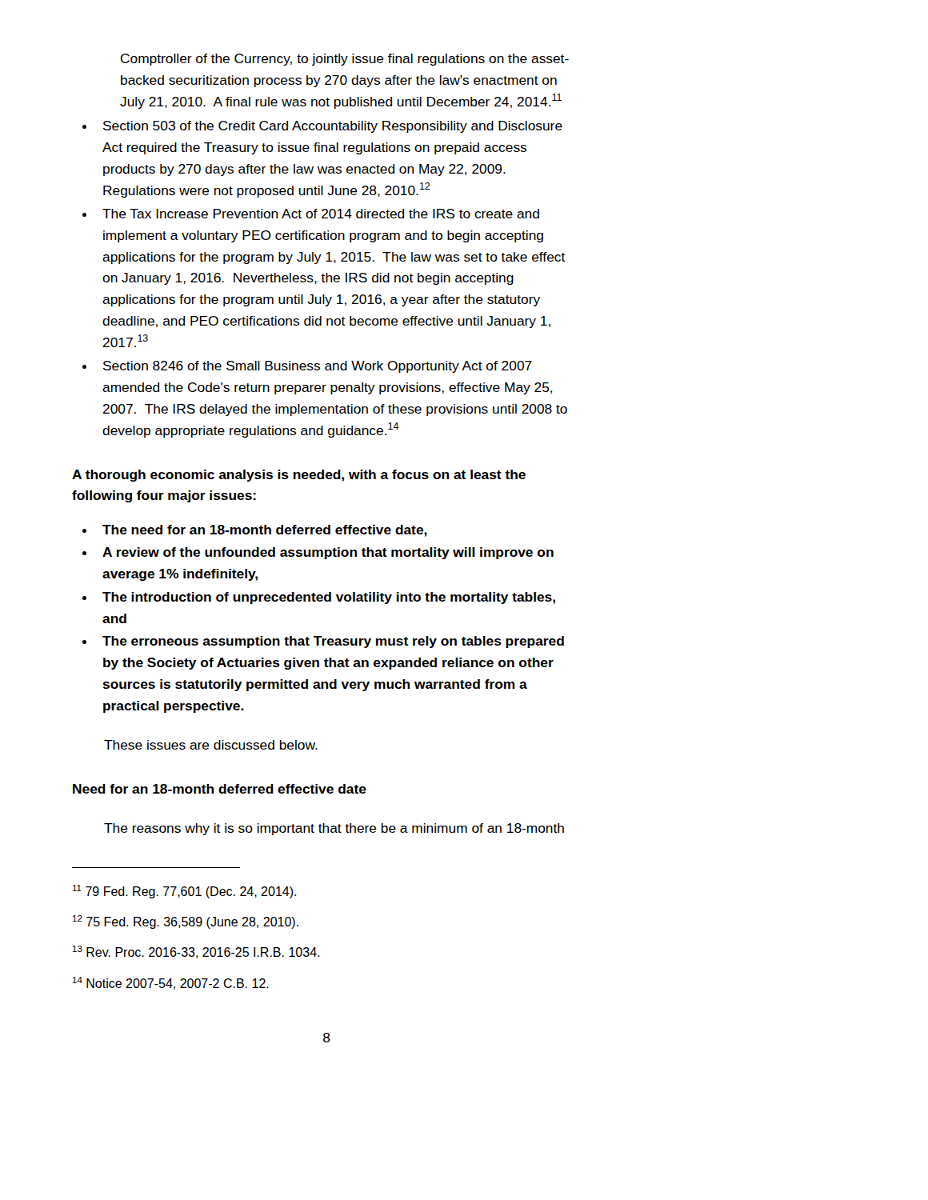Comptroller of the Currency, to jointly issue final regulations on the asset-backed securitization process by 270 days after the law's enactment on July 21, 2010. A final rule was not published until December 24, 2014.11
Section 503 of the Credit Card Accountability Responsibility and Disclosure Act required the Treasury to issue final regulations on prepaid access products by 270 days after the law was enacted on May 22, 2009. Regulations were not proposed until June 28, 2010.12
The Tax Increase Prevention Act of 2014 directed the IRS to create and implement a voluntary PEO certification program and to begin accepting applications for the program by July 1, 2015. The law was set to take effect on January 1, 2016. Nevertheless, the IRS did not begin accepting applications for the program until July 1, 2016, a year after the statutory deadline, and PEO certifications did not become effective until January 1, 2017.13
Section 8246 of the Small Business and Work Opportunity Act of 2007 amended the Code's return preparer penalty provisions, effective May 25, 2007. The IRS delayed the implementation of these provisions until 2008 to develop appropriate regulations and guidance.14
A thorough economic analysis is needed, with a focus on at least the following four major issues:
The need for an 18-month deferred effective date,
A review of the unfounded assumption that mortality will improve on average 1% indefinitely,
The introduction of unprecedented volatility into the mortality tables, and
The erroneous assumption that Treasury must rely on tables prepared by the Society of Actuaries given that an expanded reliance on other sources is statutorily permitted and very much warranted from a practical perspective.
These issues are discussed below.
Need for an 18-month deferred effective date
The reasons why it is so important that there be a minimum of an 18-month
11 79 Fed. Reg. 77,601 (Dec. 24, 2014).
12 75 Fed. Reg. 36,589 (June 28, 2010).
13 Rev. Proc. 2016-33, 2016-25 I.R.B. 1034.
14 Notice 2007-54, 2007-2 C.B. 12.
8